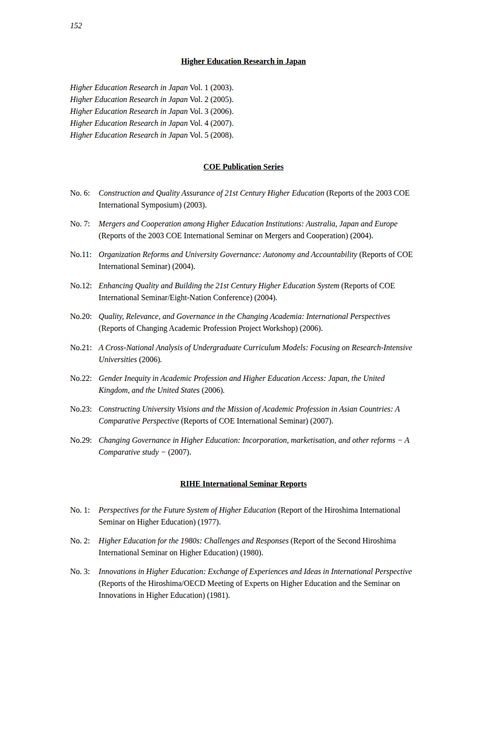152
Higher Education Research in Japan
Higher Education Research in Japan Vol. 1 (2003).
Higher Education Research in Japan Vol. 2 (2005).
Higher Education Research in Japan Vol. 3 (2006).
Higher Education Research in Japan Vol. 4 (2007).
Higher Education Research in Japan Vol. 5 (2008).
COE Publication Series
No. 6:
Construction and Quality Assurance of 21st Century Higher Education (Reports of the 2003 COE International Symposium) (2003).
No. 7:
Mergers and Cooperation among Higher Education Institutions: Australia, Japan and Europe (Reports of the 2003 COE International Seminar on Mergers and Cooperation) (2004).
No.11:
Organization Reforms and University Governance: Autonomy and Accountability (Reports of COE International Seminar) (2004).
No.12:
Enhancing Quality and Building the 21st Century Higher Education System (Reports of COE International Seminar/Eight-Nation Conference) (2004).
No.20:
Quality, Relevance, and Governance in the Changing Academia: International Perspectives (Reports of Changing Academic Profession Project Workshop) (2006).
No.21:
A Cross-National Analysis of Undergraduate Curriculum Models: Focusing on Research-Intensive Universities (2006).
No.22:
Gender Inequity in Academic Profession and Higher Education Access: Japan, the United Kingdom, and the United States (2006).
No.23:
Constructing University Visions and the Mission of Academic Profession in Asian Countries: A Comparative Perspective (Reports of COE International Seminar) (2007).
No.29:
Changing Governance in Higher Education: Incorporation, marketisation, and other reforms − A Comparative study − (2007).
RIHE International Seminar Reports
No. 1:
Perspectives for the Future System of Higher Education (Report of the Hiroshima International Seminar on Higher Education) (1977).
No. 2:
Higher Education for the 1980s: Challenges and Responses (Report of the Second Hiroshima International Seminar on Higher Education) (1980).
No. 3:
Innovations in Higher Education: Exchange of Experiences and Ideas in International Perspective (Reports of the Hiroshima/OECD Meeting of Experts on Higher Education and the Seminar on Innovations in Higher Education) (1981).